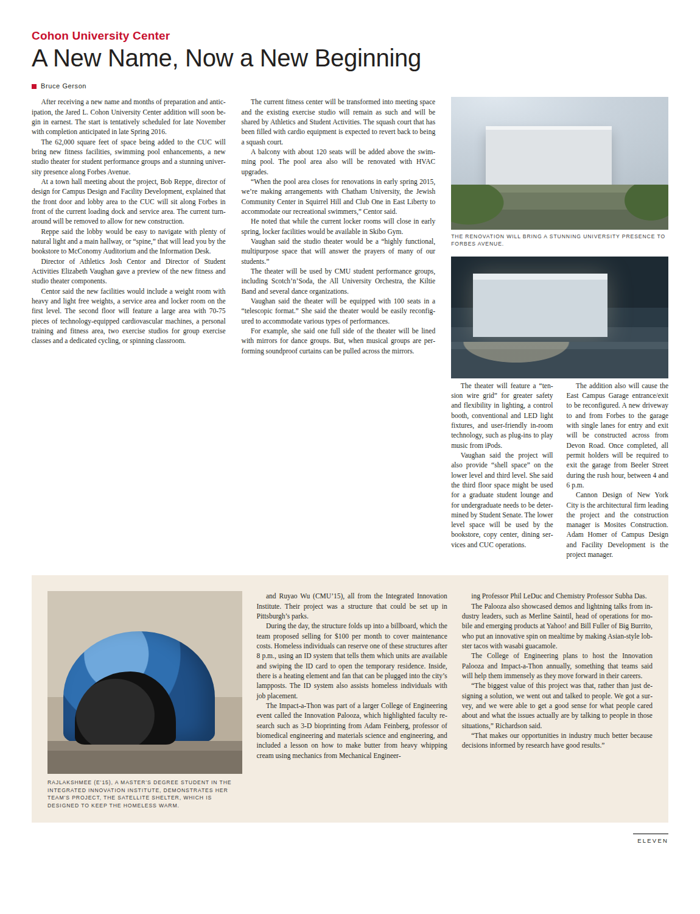Cohon University Center
A New Name, Now a New Beginning
Bruce Gerson
After receiving a new name and months of preparation and anticipation, the Jared L. Cohon University Center addition will soon begin in earnest. The start is tentatively scheduled for late November with completion anticipated in late Spring 2016.
The 62,000 square feet of space being added to the CUC will bring new fitness facilities, swimming pool enhancements, a new studio theater for student performance groups and a stunning university presence along Forbes Avenue.
At a town hall meeting about the project, Bob Reppe, director of design for Campus Design and Facility Development, explained that the front door and lobby area to the CUC will sit along Forbes in front of the current loading dock and service area. The current turnaround will be removed to allow for new construction.
Reppe said the lobby would be easy to navigate with plenty of natural light and a main hallway, or “spine,” that will lead you by the bookstore to McConomy Auditorium and the Information Desk.
Director of Athletics Josh Centor and Director of Student Activities Elizabeth Vaughan gave a preview of the new fitness and studio theater components.
Centor said the new facilities would include a weight room with heavy and light free weights, a service area and locker room on the first level. The second floor will feature a large area with 70-75 pieces of technology-equipped cardiovascular machines, a personal training and fitness area, two exercise studios for group exercise classes and a dedicated cycling, or spinning classroom.
The current fitness center will be transformed into meeting space and the existing exercise studio will remain as such and will be shared by Athletics and Student Activities. The squash court that has been filled with cardio equipment is expected to revert back to being a squash court.
A balcony with about 120 seats will be added above the swimming pool. The pool area also will be renovated with HVAC upgrades.
“When the pool area closes for renovations in early spring 2015, we’re making arrangements with Chatham University, the Jewish Community Center in Squirrel Hill and Club One in East Liberty to accommodate our recreational swimmers,” Centor said.
He noted that while the current locker rooms will close in early spring, locker facilities would be available in Skibo Gym.
Vaughan said the studio theater would be a “highly functional, multipurpose space that will answer the prayers of many of our students.”
The theater will be used by CMU student performance groups, including Scotch’n’Soda, the All University Orchestra, the Kiltie Band and several dance organizations.
Vaughan said the theater will be equipped with 100 seats in a “telescopic format.” She said the theater would be easily reconfigured to accommodate various types of performances.
For example, she said one full side of the theater will be lined with mirrors for dance groups. But, when musical groups are performing soundproof curtains can be pulled across the mirrors.
The renovation will bring a stunning university presence to Forbes Avenue.
The theater will feature a “tension wire grid” for greater safety and flexibility in lighting, a control booth, conventional and LED light fixtures, and user-friendly in-room technology, such as plug-ins to play music from iPods.
Vaughan said the project will also provide “shell space” on the lower level and third level. She said the third floor space might be used for a graduate student lounge and for undergraduate needs to be determined by Student Senate. The lower level space will be used by the bookstore, copy center, dining services and CUC operations.
The addition also will cause the East Campus Garage entrance/exit to be reconfigured. A new driveway to and from Forbes to the garage with single lanes for entry and exit will be constructed across from Devon Road. Once completed, all permit holders will be required to exit the garage from Beeler Street during the rush hour, between 4 and 6 p.m.
Cannon Design of New York City is the architectural firm leading the project and the construction manager is Mosites Construction. Adam Homer of Campus Design and Facility Development is the project manager.
Rajlakshmee (E’15), a master’s degree student in the Integrated Innovation Institute, demonstrates her team’s project, the Satellite Shelter, which is designed to keep the homeless warm.
and Ruyao Wu (CMU’15), all from the Integrated Innovation Institute. Their project was a structure that could be set up in Pittsburgh’s parks.
During the day, the structure folds up into a billboard, which the team proposed selling for $100 per month to cover maintenance costs. Homeless individuals can reserve one of these structures after 8 p.m., using an ID system that tells them which units are available and swiping the ID card to open the temporary residence. Inside, there is a heating element and fan that can be plugged into the city’s lampposts. The ID system also assists homeless individuals with job placement.
The Impact-a-Thon was part of a larger College of Engineering event called the Innovation Palooza, which highlighted faculty research such as 3-D bioprinting from Adam Feinberg, professor of biomedical engineering and materials science and engineering, and included a lesson on how to make butter from heavy whipping cream using mechanics from Mechanical Engineer-
ing Professor Phil LeDuc and Chemistry Professor Subha Das.
The Palooza also showcased demos and lightning talks from industry leaders, such as Merline Saintil, head of operations for mobile and emerging products at Yahoo! and Bill Fuller of Big Burrito, who put an innovative spin on mealtime by making Asian-style lobster tacos with wasabi guacamole.
The College of Engineering plans to host the Innovation Palooza and Impact-a-Thon annually, something that teams said will help them immensely as they move forward in their careers.
“The biggest value of this project was that, rather than just designing a solution, we went out and talked to people. We got a survey, and we were able to get a good sense for what people cared about and what the issues actually are by talking to people in those situations,” Richardson said.
“That makes our opportunities in industry much better because decisions informed by research have good results.”
Eleven